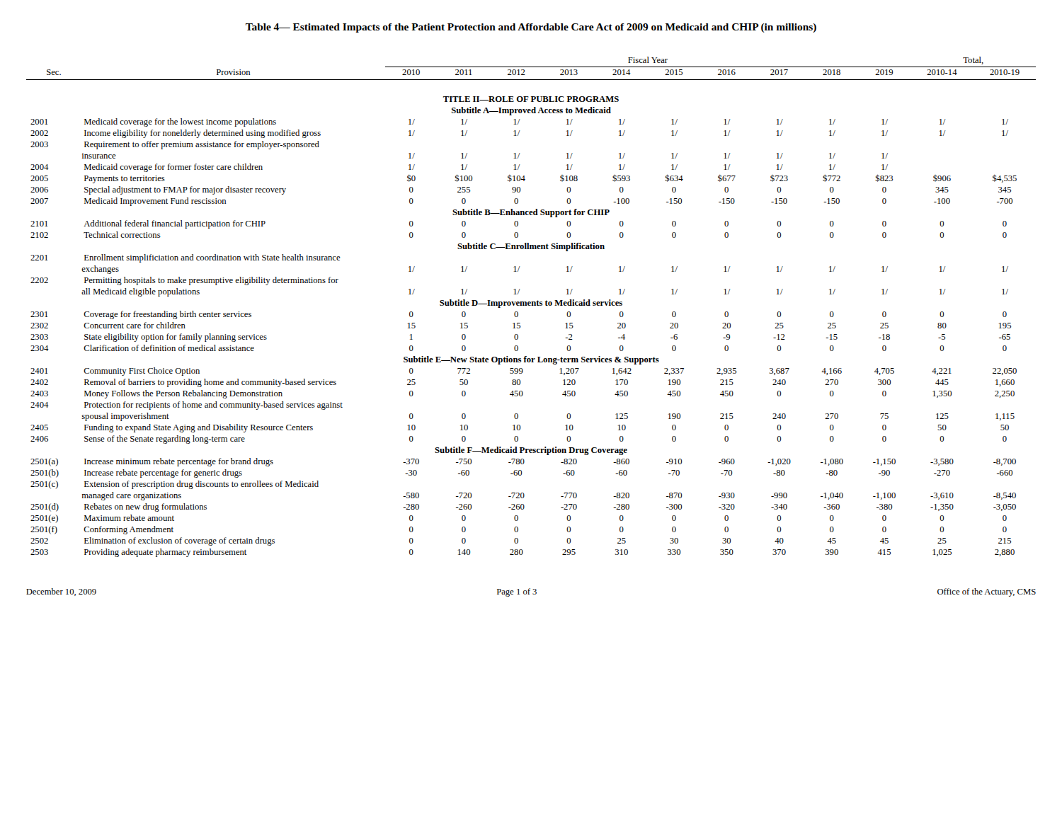Table 4— Estimated Impacts of the Patient Protection and Affordable Care Act of 2009 on Medicaid and CHIP (in millions)
| | | Fiscal Year | Total, |
| --- | --- | --- | --- |
| Sec. | Provision | 2010 | 2011 | 2012 | 2013 | 2014 | 2015 | 2016 | 2017 | 2018 | 2019 | 2010-14 | 2010-19 |
| TITLE II—ROLE OF PUBLIC PROGRAMS |
| Subtitle A—Improved Access to Medicaid |
| 2001 | Medicaid coverage for the lowest income populations | 1/ | 1/ | 1/ | 1/ | 1/ | 1/ | 1/ | 1/ | 1/ | 1/ | 1/ | 1/ |
| 2002 | Income eligibility for nonelderly determined using modified gross | 1/ | 1/ | 1/ | 1/ | 1/ | 1/ | 1/ | 1/ | 1/ | 1/ | 1/ | 1/ |
| 2003 | Requirement to offer premium assistance for employer-sponsored | | | | | | | | | | | | |
| | insurance | 1/ | 1/ | 1/ | 1/ | 1/ | 1/ | 1/ | 1/ | 1/ | 1/ | | |
| 2004 | Medicaid coverage for former foster care children | 1/ | 1/ | 1/ | 1/ | 1/ | 1/ | 1/ | 1/ | 1/ | 1/ | | |
| 2005 | Payments to territories | $0 | $100 | $104 | $108 | $593 | $634 | $677 | $723 | $772 | $823 | $906 | $4,535 |
| 2006 | Special adjustment to FMAP for major disaster recovery | 0 | 255 | 90 | 0 | 0 | 0 | 0 | 0 | 0 | 0 | 345 | 345 |
| 2007 | Medicaid Improvement Fund rescission | 0 | 0 | 0 | 0 | -100 | -150 | -150 | -150 | -150 | 0 | -100 | -700 |
| Subtitle B—Enhanced Support for CHIP |
| 2101 | Additional federal financial participation for CHIP | 0 | 0 | 0 | 0 | 0 | 0 | 0 | 0 | 0 | 0 | 0 | 0 |
| 2102 | Technical corrections | 0 | 0 | 0 | 0 | 0 | 0 | 0 | 0 | 0 | 0 | 0 | 0 |
| Subtitle C—Enrollment Simplification |
| 2201 | Enrollment simplificiation and coordination with State health insurance | | | | | | | | | | | | |
| | exchanges | 1/ | 1/ | 1/ | 1/ | 1/ | 1/ | 1/ | 1/ | 1/ | 1/ | 1/ | 1/ |
| 2202 | Permitting hospitals to make presumptive eligibility determinations for | | | | | | | | | | | | |
| | all Medicaid eligible populations | 1/ | 1/ | 1/ | 1/ | 1/ | 1/ | 1/ | 1/ | 1/ | 1/ | 1/ | 1/ |
| Subtitle D—Improvements to Medicaid services |
| 2301 | Coverage for freestanding birth center services | 0 | 0 | 0 | 0 | 0 | 0 | 0 | 0 | 0 | 0 | 0 | 0 |
| 2302 | Concurrent care for children | 15 | 15 | 15 | 15 | 20 | 20 | 20 | 25 | 25 | 25 | 80 | 195 |
| 2303 | State eligibility option for family planning services | 1 | 0 | 0 | -2 | -4 | -6 | -9 | -12 | -15 | -18 | -5 | -65 |
| 2304 | Clarification of definition of medical assistance | 0 | 0 | 0 | 0 | 0 | 0 | 0 | 0 | 0 | 0 | 0 | 0 |
| Subtitle E—New State Options for Long-term Services & Supports |
| 2401 | Community First Choice Option | 0 | 772 | 599 | 1,207 | 1,642 | 2,337 | 2,935 | 3,687 | 4,166 | 4,705 | 4,221 | 22,050 |
| 2402 | Removal of barriers to providing home and community-based services | 25 | 50 | 80 | 120 | 170 | 190 | 215 | 240 | 270 | 300 | 445 | 1,660 |
| 2403 | Money Follows the Person Rebalancing Demonstration | 0 | 0 | 450 | 450 | 450 | 450 | 450 | 0 | 0 | 0 | 1,350 | 2,250 |
| 2404 | Protection for recipients of home and community-based services against | | | | | | | | | | | | |
| | spousal impoverishment | 0 | 0 | 0 | 0 | 125 | 190 | 215 | 240 | 270 | 75 | 125 | 1,115 |
| 2405 | Funding to expand State Aging and Disability Resource Centers | 10 | 10 | 10 | 10 | 10 | 0 | 0 | 0 | 0 | 0 | 50 | 50 |
| 2406 | Sense of the Senate regarding long-term care | 0 | 0 | 0 | 0 | 0 | 0 | 0 | 0 | 0 | 0 | 0 | 0 |
| Subtitle F—Medicaid Prescription Drug Coverage |
| 2501(a) | Increase minimum rebate percentage for brand drugs | -370 | -750 | -780 | -820 | -860 | -910 | -960 | -1,020 | -1,080 | -1,150 | -3,580 | -8,700 |
| 2501(b) | Increase rebate percentage for generic drugs | -30 | -60 | -60 | -60 | -60 | -70 | -70 | -80 | -80 | -90 | -270 | -660 |
| 2501(c) | Extension of prescription drug discounts to enrollees of Medicaid | | | | | | | | | | | | |
| | managed care organizations | -580 | -720 | -720 | -770 | -820 | -870 | -930 | -990 | -1,040 | -1,100 | -3,610 | -8,540 |
| 2501(d) | Rebates on new drug formulations | -280 | -260 | -260 | -270 | -280 | -300 | -320 | -340 | -360 | -380 | -1,350 | -3,050 |
| 2501(e) | Maximum rebate amount | 0 | 0 | 0 | 0 | 0 | 0 | 0 | 0 | 0 | 0 | 0 | 0 |
| 2501(f) | Conforming Amendment | 0 | 0 | 0 | 0 | 0 | 0 | 0 | 0 | 0 | 0 | 0 | 0 |
| 2502 | Elimination of exclusion of coverage of certain drugs | 0 | 0 | 0 | 0 | 25 | 30 | 30 | 40 | 45 | 45 | 25 | 215 |
| 2503 | Providing adequate pharmacy reimbursement | 0 | 140 | 280 | 295 | 310 | 330 | 350 | 370 | 390 | 415 | 1,025 | 2,880 |
December 10, 2009
Page 1 of 3
Office of the Actuary, CMS